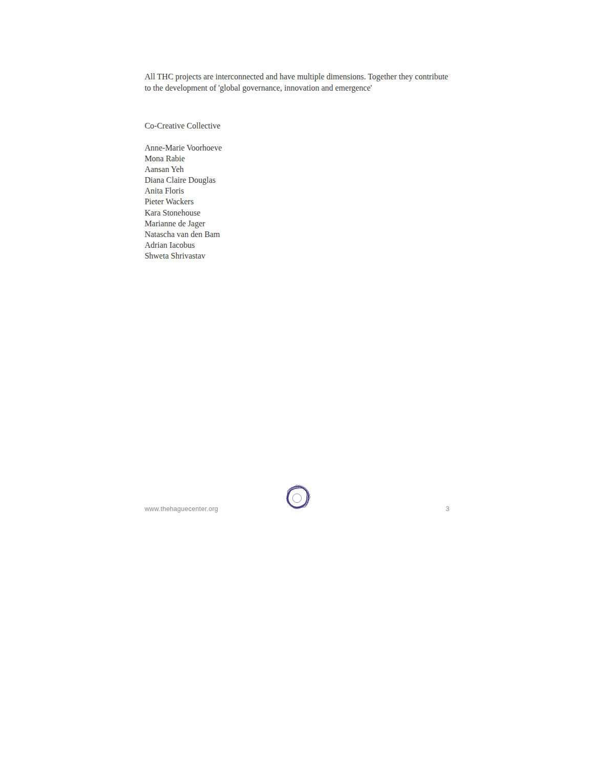All THC projects are interconnected and have multiple dimensions. Together they contribute to the development of 'global governance, innovation and emergence'
Co-Creative Collective
Anne-Marie Voorhoeve
Mona Rabie
Aansan Yeh
Diana Claire Douglas
Anita Floris
Pieter Wackers
Kara Stonehouse
Marianne de Jager
Natascha van den Bam
Adrian Iacobus
Shweta Shrivastav
www.thehaguecenter.org
3